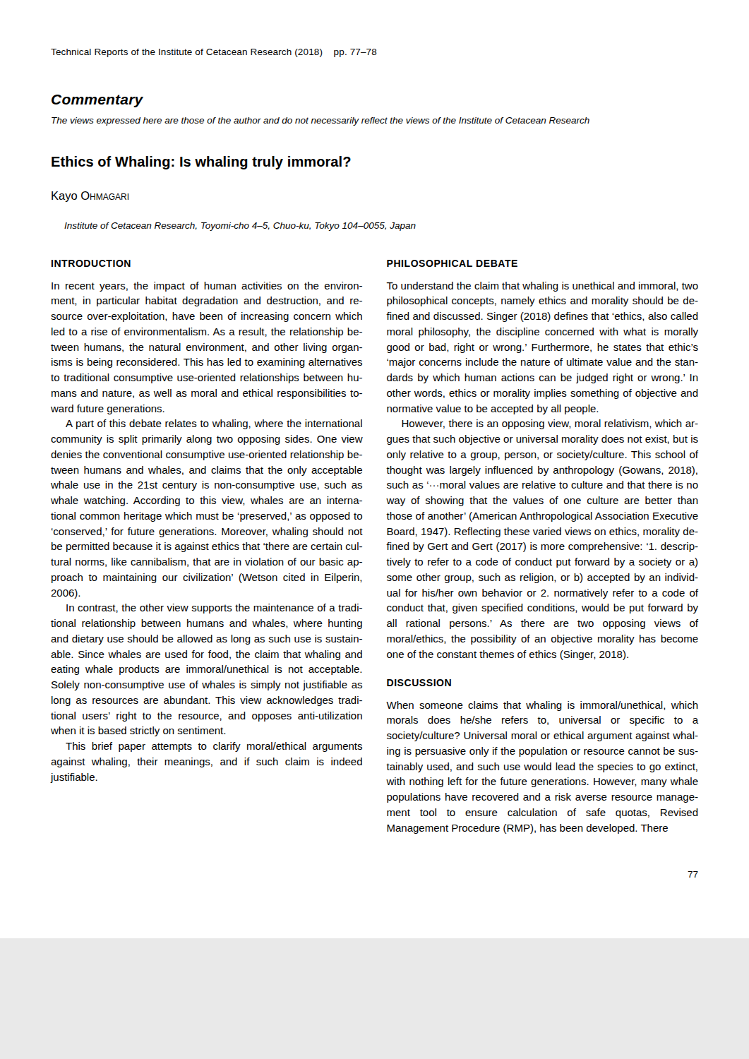Technical Reports of the Institute of Cetacean Research (2018) pp. 77–78
Commentary
The views expressed here are those of the author and do not necessarily reflect the views of the Institute of Cetacean Research
Ethics of Whaling: Is whaling truly immoral?
Kayo Ohmagari
Institute of Cetacean Research, Toyomi-cho 4–5, Chuo-ku, Tokyo 104–0055, Japan
INTRODUCTION
In recent years, the impact of human activities on the environment, in particular habitat degradation and destruction, and resource over-exploitation, have been of increasing concern which led to a rise of environmentalism. As a result, the relationship between humans, the natural environment, and other living organisms is being reconsidered. This has led to examining alternatives to traditional consumptive use-oriented relationships between humans and nature, as well as moral and ethical responsibilities toward future generations.
A part of this debate relates to whaling, where the international community is split primarily along two opposing sides. One view denies the conventional consumptive use-oriented relationship between humans and whales, and claims that the only acceptable whale use in the 21st century is non-consumptive use, such as whale watching. According to this view, whales are an international common heritage which must be ‘preserved,’ as opposed to ‘conserved,’ for future generations. Moreover, whaling should not be permitted because it is against ethics that ‘there are certain cultural norms, like cannibalism, that are in violation of our basic approach to maintaining our civilization’ (Wetson cited in Eilperin, 2006).
In contrast, the other view supports the maintenance of a traditional relationship between humans and whales, where hunting and dietary use should be allowed as long as such use is sustainable. Since whales are used for food, the claim that whaling and eating whale products are immoral/unethical is not acceptable. Solely non-consumptive use of whales is simply not justifiable as long as resources are abundant. This view acknowledges traditional users’ right to the resource, and opposes anti-utilization when it is based strictly on sentiment.
This brief paper attempts to clarify moral/ethical arguments against whaling, their meanings, and if such claim is indeed justifiable.
PHILOSOPHICAL DEBATE
To understand the claim that whaling is unethical and immoral, two philosophical concepts, namely ethics and morality should be defined and discussed. Singer (2018) defines that ‘ethics, also called moral philosophy, the discipline concerned with what is morally good or bad, right or wrong.’ Furthermore, he states that ethic’s ‘major concerns include the nature of ultimate value and the standards by which human actions can be judged right or wrong.’ In other words, ethics or morality implies something of objective and normative value to be accepted by all people.
However, there is an opposing view, moral relativism, which argues that such objective or universal morality does not exist, but is only relative to a group, person, or society/culture. This school of thought was largely influenced by anthropology (Gowans, 2018), such as ‘···moral values are relative to culture and that there is no way of showing that the values of one culture are better than those of another’ (American Anthropological Association Executive Board, 1947). Reflecting these varied views on ethics, morality defined by Gert and Gert (2017) is more comprehensive: ‘1. descriptively to refer to a code of conduct put forward by a society or a) some other group, such as religion, or b) accepted by an individual for his/her own behavior or 2. normatively refer to a code of conduct that, given specified conditions, would be put forward by all rational persons.’ As there are two opposing views of moral/ethics, the possibility of an objective morality has become one of the constant themes of ethics (Singer, 2018).
DISCUSSION
When someone claims that whaling is immoral/unethical, which morals does he/she refers to, universal or specific to a society/culture? Universal moral or ethical argument against whaling is persuasive only if the population or resource cannot be sustainably used, and such use would lead the species to go extinct, with nothing left for the future generations. However, many whale populations have recovered and a risk averse resource management tool to ensure calculation of safe quotas, Revised Management Procedure (RMP), has been developed. There
77